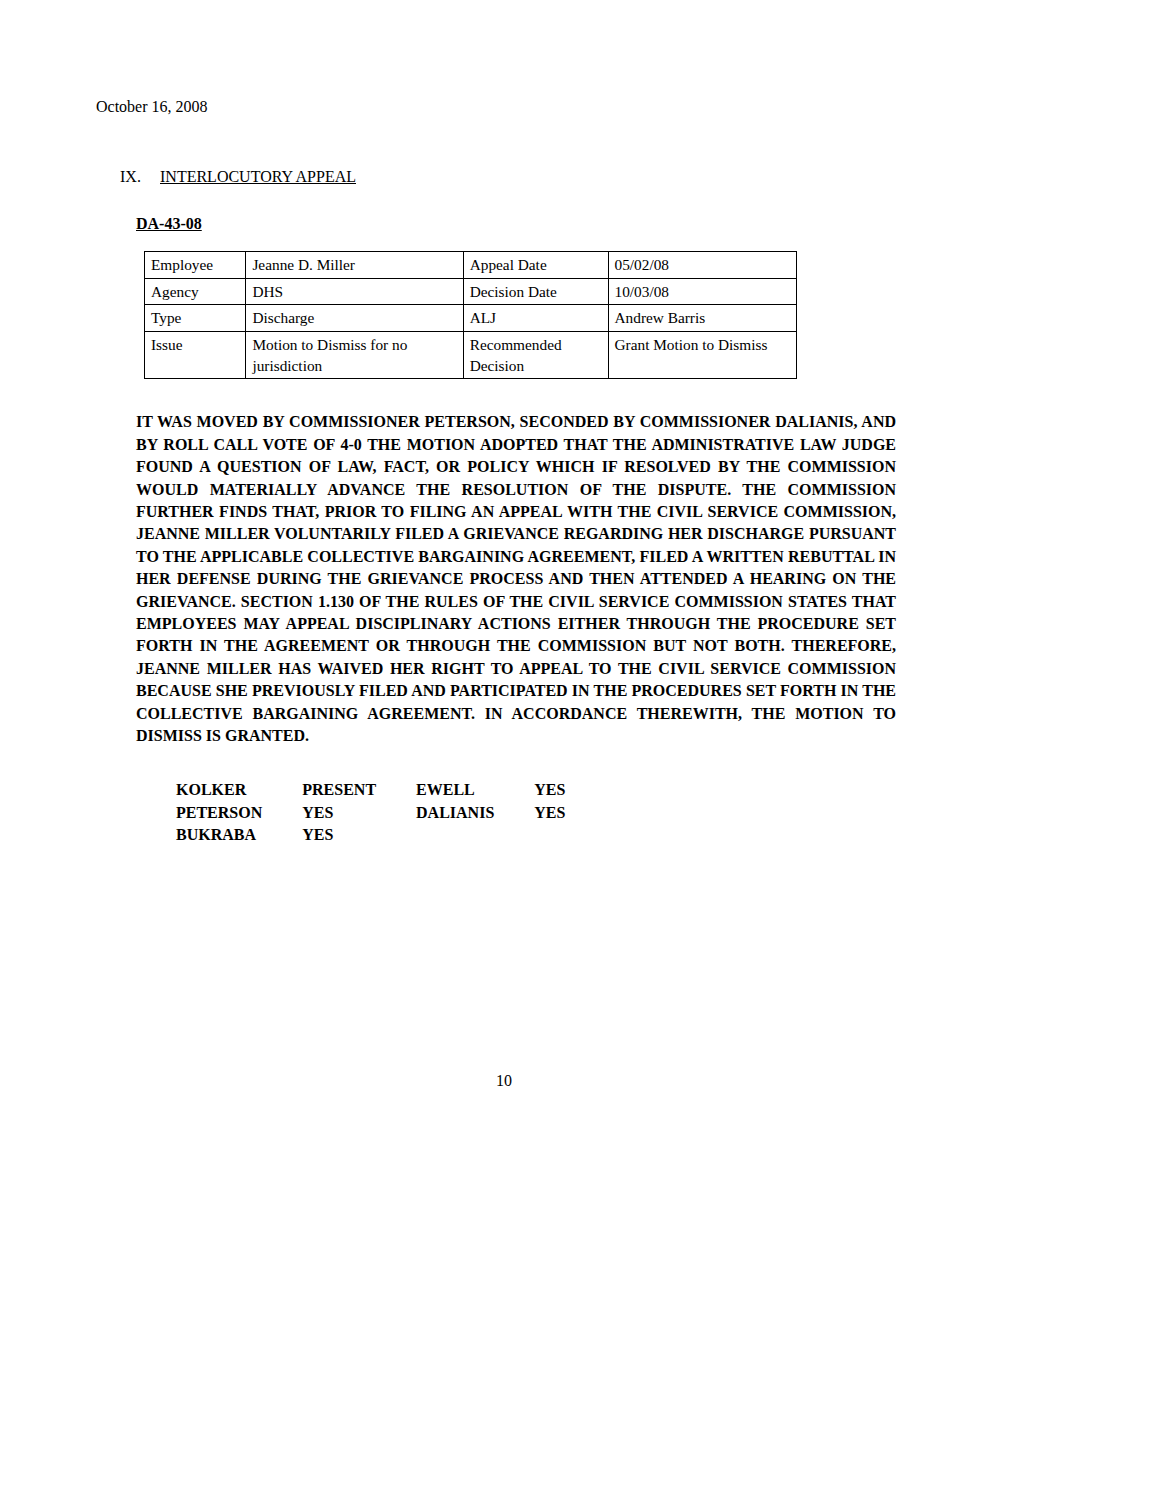October 16, 2008
IX. INTERLOCUTORY APPEAL
DA-43-08
| Employee | Jeanne D. Miller | Appeal Date | 05/02/08 |
| Agency | DHS | Decision Date | 10/03/08 |
| Type | Discharge | ALJ | Andrew Barris |
| Issue | Motion to Dismiss for no jurisdiction | Recommended Decision | Grant Motion to Dismiss |
IT WAS MOVED BY COMMISSIONER PETERSON, SECONDED BY COMMISSIONER DALIANIS, AND BY ROLL CALL VOTE OF 4-0 THE MOTION ADOPTED THAT THE ADMINISTRATIVE LAW JUDGE FOUND A QUESTION OF LAW, FACT, OR POLICY WHICH IF RESOLVED BY THE COMMISSION WOULD MATERIALLY ADVANCE THE RESOLUTION OF THE DISPUTE. THE COMMISSION FURTHER FINDS THAT, PRIOR TO FILING AN APPEAL WITH THE CIVIL SERVICE COMMISSION, JEANNE MILLER VOLUNTARILY FILED A GRIEVANCE REGARDING HER DISCHARGE PURSUANT TO THE APPLICABLE COLLECTIVE BARGAINING AGREEMENT, FILED A WRITTEN REBUTTAL IN HER DEFENSE DURING THE GRIEVANCE PROCESS AND THEN ATTENDED A HEARING ON THE GRIEVANCE. SECTION 1.130 OF THE RULES OF THE CIVIL SERVICE COMMISSION STATES THAT EMPLOYEES MAY APPEAL DISCIPLINARY ACTIONS EITHER THROUGH THE PROCEDURE SET FORTH IN THE AGREEMENT OR THROUGH THE COMMISSION BUT NOT BOTH. THEREFORE, JEANNE MILLER HAS WAIVED HER RIGHT TO APPEAL TO THE CIVIL SERVICE COMMISSION BECAUSE SHE PREVIOUSLY FILED AND PARTICIPATED IN THE PROCEDURES SET FORTH IN THE COLLECTIVE BARGAINING AGREEMENT. IN ACCORDANCE THEREWITH, THE MOTION TO DISMISS IS GRANTED.
| KOLKER | PRESENT | EWELL | YES |
| PETERSON | YES | DALIANIS | YES |
| BUKRABA | YES | | |
10